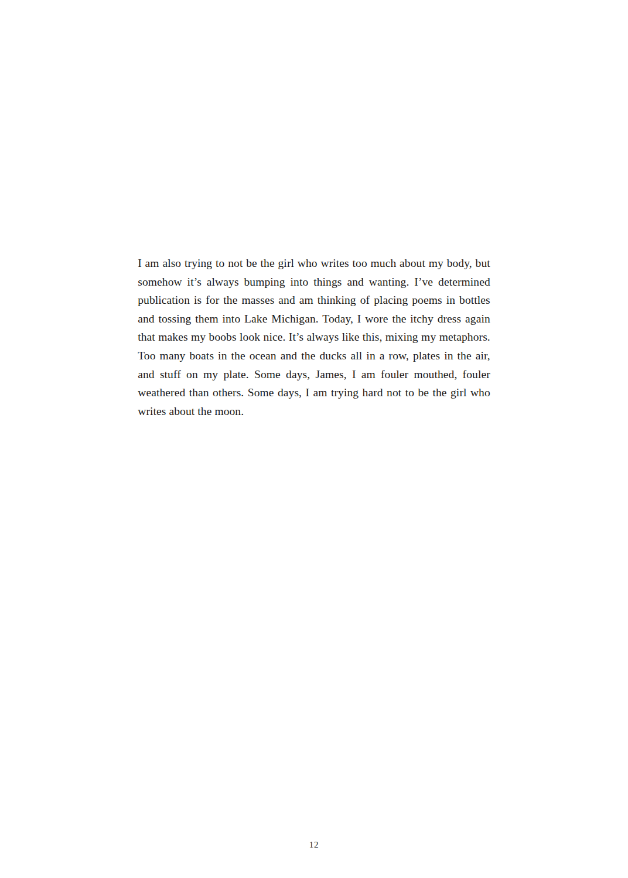I am also trying to not be the girl who writes too much about my body, but somehow it’s always bumping into things and wanting. I’ve determined publication is for the masses and am thinking of placing poems in bottles and tossing them into Lake Michigan. Today, I wore the itchy dress again that makes my boobs look nice. It’s always like this, mixing my metaphors. Too many boats in the ocean and the ducks all in a row, plates in the air, and stuff on my plate. Some days, James, I am fouler mouthed, fouler weathered than others. Some days, I am trying hard not to be the girl who writes about the moon.
12